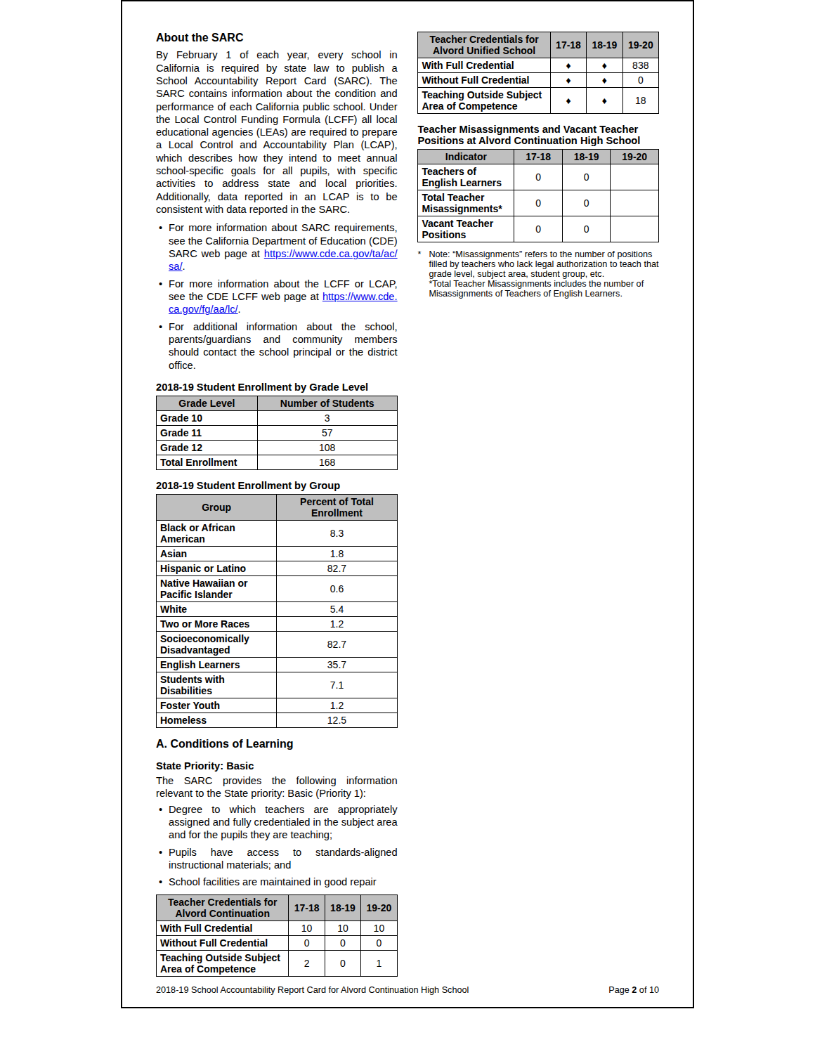About the SARC
By February 1 of each year, every school in California is required by state law to publish a School Accountability Report Card (SARC). The SARC contains information about the condition and performance of each California public school. Under the Local Control Funding Formula (LCFF) all local educational agencies (LEAs) are required to prepare a Local Control and Accountability Plan (LCAP), which describes how they intend to meet annual school-specific goals for all pupils, with specific activities to address state and local priorities. Additionally, data reported in an LCAP is to be consistent with data reported in the SARC.
For more information about SARC requirements, see the California Department of Education (CDE) SARC web page at https://www.cde.ca.gov/ta/ac/sa/.
For more information about the LCFF or LCAP, see the CDE LCFF web page at https://www.cde.ca.gov/fg/aa/lc/.
For additional information about the school, parents/guardians and community members should contact the school principal or the district office.
2018-19 Student Enrollment by Grade Level
| Grade Level | Number of Students |
| --- | --- |
| Grade 10 | 3 |
| Grade 11 | 57 |
| Grade 12 | 108 |
| Total Enrollment | 168 |
2018-19 Student Enrollment by Group
| Group | Percent of Total Enrollment |
| --- | --- |
| Black or African American | 8.3 |
| Asian | 1.8 |
| Hispanic or Latino | 82.7 |
| Native Hawaiian or Pacific Islander | 0.6 |
| White | 5.4 |
| Two or More Races | 1.2 |
| Socioeconomically Disadvantaged | 82.7 |
| English Learners | 35.7 |
| Students with Disabilities | 7.1 |
| Foster Youth | 1.2 |
| Homeless | 12.5 |
A. Conditions of Learning
State Priority: Basic
The SARC provides the following information relevant to the State priority: Basic (Priority 1):
Degree to which teachers are appropriately assigned and fully credentialed in the subject area and for the pupils they are teaching;
Pupils have access to standards-aligned instructional materials; and
School facilities are maintained in good repair
| Teacher Credentials for Alvord Continuation | 17-18 | 18-19 | 19-20 |
| --- | --- | --- | --- |
| With Full Credential | 10 | 10 | 10 |
| Without Full Credential | 0 | 0 | 0 |
| Teaching Outside Subject Area of Competence | 2 | 0 | 1 |
| Teacher Credentials for Alvord Unified School | 17-18 | 18-19 | 19-20 |
| --- | --- | --- | --- |
| With Full Credential | ♦ | ♦ | 838 |
| Without Full Credential | ♦ | ♦ | 0 |
| Teaching Outside Subject Area of Competence | ♦ | ♦ | 18 |
Teacher Misassignments and Vacant Teacher Positions at Alvord Continuation High School
| Indicator | 17-18 | 18-19 | 19-20 |
| --- | --- | --- | --- |
| Teachers of English Learners | 0 | 0 | |
| Total Teacher Misassignments* | 0 | 0 | |
| Vacant Teacher Positions | 0 | 0 | |
| * | Note: “Misassignments” refers to the number of positions filled by teachers who lack legal authorization to teach that grade level, subject area, student group, etc. *Total Teacher Misassignments includes the number of Misassignments of Teachers of English Learners. |
2018-19 School Accountability Report Card for Alvord Continuation High School Page 2 of 10